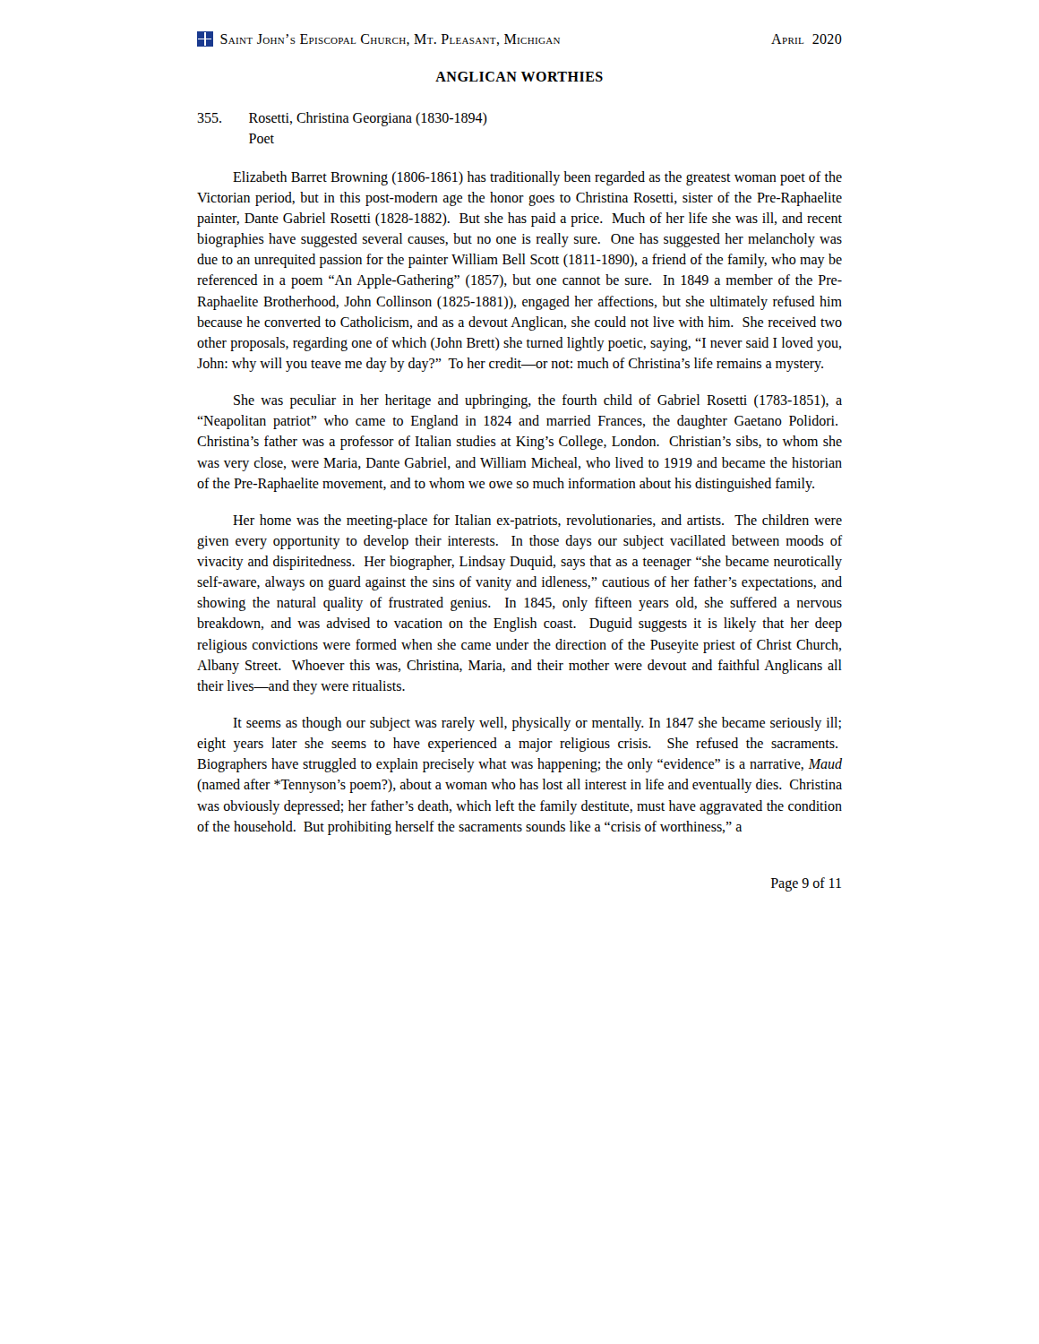Saint John’s Episcopal Church, Mt. Pleasant, Michigan
April 2020
Anglican Worthies
355.
Rosetti, Christina Georgiana (1830-1894)
Poet
Elizabeth Barret Browning (1806-1861) has traditionally been regarded as the greatest woman poet of the Victorian period, but in this post-modern age the honor goes to Christina Rosetti, sister of the Pre-Raphaelite painter, Dante Gabriel Rosetti (1828-1882). But she has paid a price. Much of her life she was ill, and recent biographies have suggested several causes, but no one is really sure. One has suggested her melancholy was due to an unrequited passion for the painter William Bell Scott (1811-1890), a friend of the family, who may be referenced in a poem “An Apple-Gathering” (1857), but one cannot be sure. In 1849 a member of the Pre-Raphaelite Brotherhood, John Collinson (1825-1881)), engaged her affections, but she ultimately refused him because he converted to Catholicism, and as a devout Anglican, she could not live with him. She received two other proposals, regarding one of which (John Brett) she turned lightly poetic, saying, “I never said I loved you, John: why will you teave me day by day?” To her credit—or not: much of Christina’s life remains a mystery.
She was peculiar in her heritage and upbringing, the fourth child of Gabriel Rosetti (1783-1851), a “Neapolitan patriot” who came to England in 1824 and married Frances, the daughter Gaetano Polidori. Christina’s father was a professor of Italian studies at King’s College, London. Christian’s sibs, to whom she was very close, were Maria, Dante Gabriel, and William Micheal, who lived to 1919 and became the historian of the Pre-Raphaelite movement, and to whom we owe so much information about his distinguished family.
Her home was the meeting-place for Italian ex-patriots, revolutionaries, and artists. The children were given every opportunity to develop their interests. In those days our subject vacillated between moods of vivacity and dispiritedness. Her biographer, Lindsay Duquid, says that as a teenager “she became neurotically self-aware, always on guard against the sins of vanity and idleness,” cautious of her father’s expectations, and showing the natural quality of frustrated genius. In 1845, only fifteen years old, she suffered a nervous breakdown, and was advised to vacation on the English coast. Duguid suggests it is likely that her deep religious convictions were formed when she came under the direction of the Puseyite priest of Christ Church, Albany Street. Whoever this was, Christina, Maria, and their mother were devout and faithful Anglicans all their lives—and they were ritualists.
It seems as though our subject was rarely well, physically or mentally. In 1847 she became seriously ill; eight years later she seems to have experienced a major religious crisis. She refused the sacraments. Biographers have struggled to explain precisely what was happening; the only “evidence” is a narrative, Maud (named after *Tennyson’s poem?), about a woman who has lost all interest in life and eventually dies. Christina was obviously depressed; her father’s death, which left the family destitute, must have aggravated the condition of the household. But prohibiting herself the sacraments sounds like a “crisis of worthiness,” a
Page 9 of 11